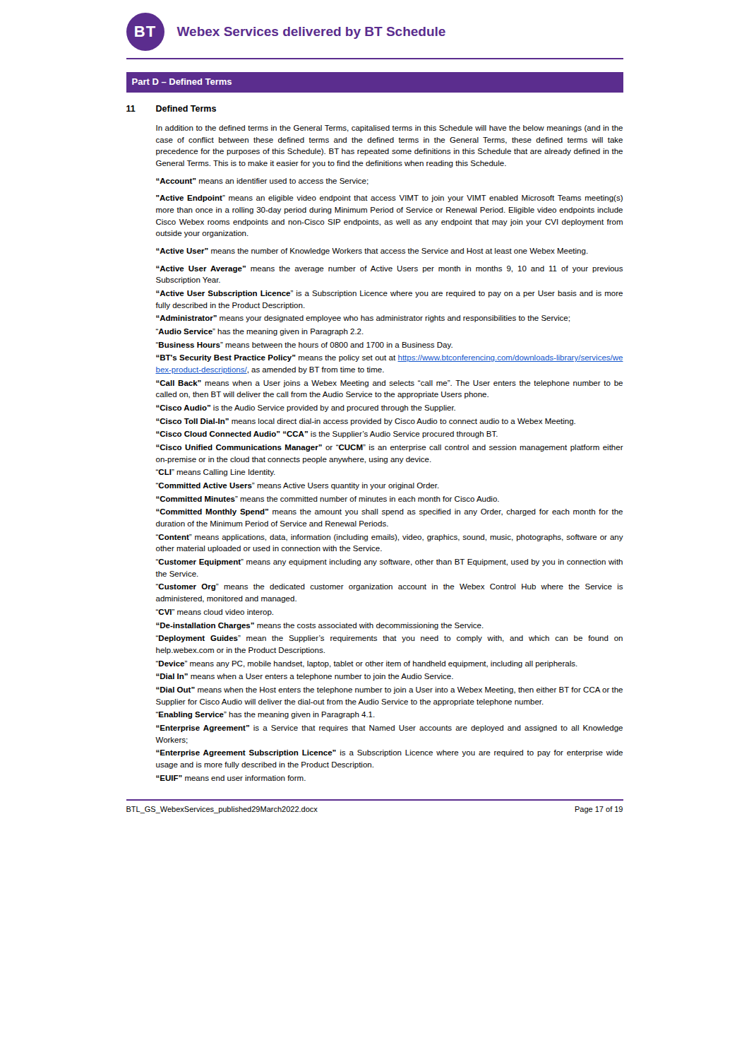BT
Webex Services delivered by BT Schedule
Part D – Defined Terms
11 Defined Terms
In addition to the defined terms in the General Terms, capitalised terms in this Schedule will have the below meanings (and in the case of conflict between these defined terms and the defined terms in the General Terms, these defined terms will take precedence for the purposes of this Schedule). BT has repeated some definitions in this Schedule that are already defined in the General Terms. This is to make it easier for you to find the definitions when reading this Schedule.
“Account” means an identifier used to access the Service;
"Active Endpoint” means an eligible video endpoint that access VIMT to join your VIMT enabled Microsoft Teams meeting(s) more than once in a rolling 30-day period during Minimum Period of Service or Renewal Period. Eligible video endpoints include Cisco Webex rooms endpoints and non-Cisco SIP endpoints, as well as any endpoint that may join your CVI deployment from outside your organization.
“Active User” means the number of Knowledge Workers that access the Service and Host at least one Webex Meeting.
“Active User Average” means the average number of Active Users per month in months 9, 10 and 11 of your previous Subscription Year.
“Active User Subscription Licence” is a Subscription Licence where you are required to pay on a per User basis and is more fully described in the Product Description.
“Administrator” means your designated employee who has administrator rights and responsibilities to the Service;
“Audio Service” has the meaning given in Paragraph 2.2.
“Business Hours” means between the hours of 0800 and 1700 in a Business Day.
“BT's Security Best Practice Policy” means the policy set out at https://www.btconferencing.com/downloads-library/services/webex-product-descriptions/, as amended by BT from time to time.
“Call Back” means when a User joins a Webex Meeting and selects “call me”. The User enters the telephone number to be called on, then BT will deliver the call from the Audio Service to the appropriate Users phone.
“Cisco Audio” is the Audio Service provided by and procured through the Supplier.
“Cisco Toll Dial-In” means local direct dial-in access provided by Cisco Audio to connect audio to a Webex Meeting.
“Cisco Cloud Connected Audio” “CCA” is the Supplier’s Audio Service procured through BT.
“Cisco Unified Communications Manager” or “CUCM” is an enterprise call control and session management platform either on-premise or in the cloud that connects people anywhere, using any device.
“CLI” means Calling Line Identity.
“Committed Active Users” means Active Users quantity in your original Order.
“Committed Minutes” means the committed number of minutes in each month for Cisco Audio.
“Committed Monthly Spend” means the amount you shall spend as specified in any Order, charged for each month for the duration of the Minimum Period of Service and Renewal Periods.
“Content” means applications, data, information (including emails), video, graphics, sound, music, photographs, software or any other material uploaded or used in connection with the Service.
“Customer Equipment” means any equipment including any software, other than BT Equipment, used by you in connection with the Service.
“Customer Org” means the dedicated customer organization account in the Webex Control Hub where the Service is administered, monitored and managed.
“CVI” means cloud video interop.
“De-installation Charges” means the costs associated with decommissioning the Service.
“Deployment Guides” mean the Supplier’s requirements that you need to comply with, and which can be found on help.webex.com or in the Product Descriptions.
“Device” means any PC, mobile handset, laptop, tablet or other item of handheld equipment, including all peripherals.
“Dial In” means when a User enters a telephone number to join the Audio Service.
“Dial Out” means when the Host enters the telephone number to join a User into a Webex Meeting, then either BT for CCA or the Supplier for Cisco Audio will deliver the dial-out from the Audio Service to the appropriate telephone number.
“Enabling Service” has the meaning given in Paragraph 4.1.
“Enterprise Agreement” is a Service that requires that Named User accounts are deployed and assigned to all Knowledge Workers;
“Enterprise Agreement Subscription Licence” is a Subscription Licence where you are required to pay for enterprise wide usage and is more fully described in the Product Description.
“EUIF” means end user information form.
BTL_GS_WebexServices_published29March2022.docx Page 17 of 19